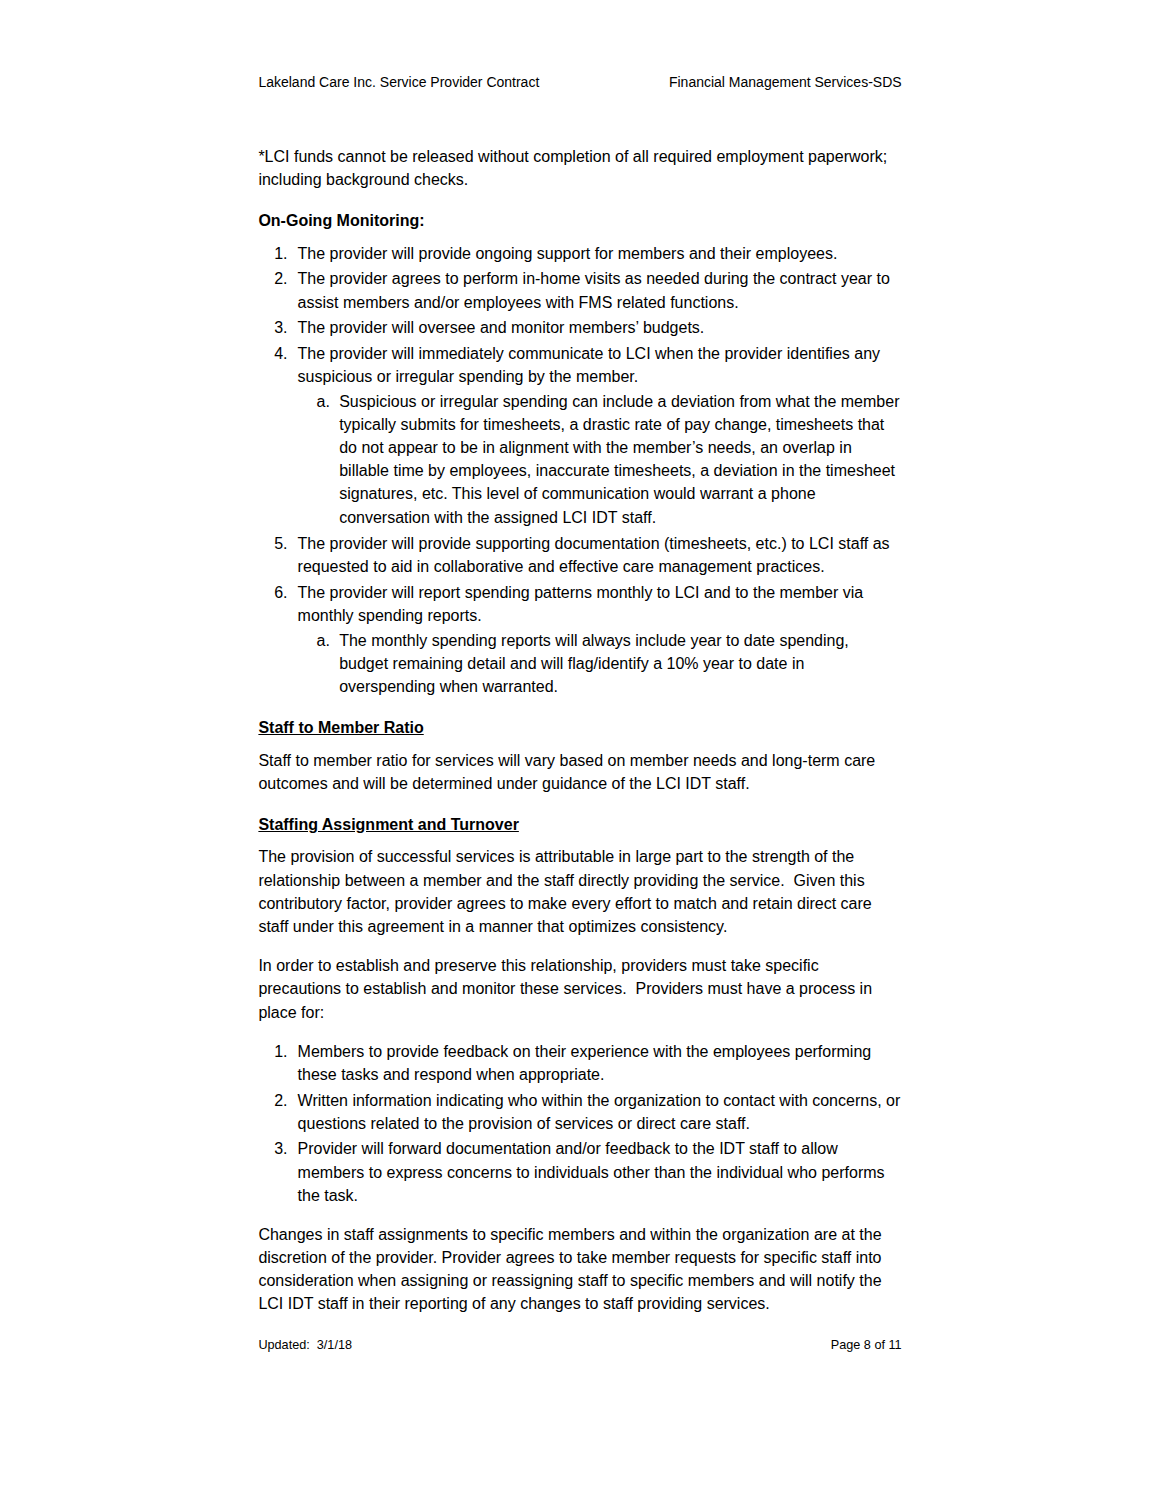Lakeland Care Inc. Service Provider Contract
Financial Management Services-SDS
*LCI funds cannot be released without completion of all required employment paperwork; including background checks.
On-Going Monitoring:
The provider will provide ongoing support for members and their employees.
The provider agrees to perform in-home visits as needed during the contract year to assist members and/or employees with FMS related functions.
The provider will oversee and monitor members’ budgets.
The provider will immediately communicate to LCI when the provider identifies any suspicious or irregular spending by the member.
Suspicious or irregular spending can include a deviation from what the member typically submits for timesheets, a drastic rate of pay change, timesheets that do not appear to be in alignment with the member’s needs, an overlap in billable time by employees, inaccurate timesheets, a deviation in the timesheet signatures, etc. This level of communication would warrant a phone conversation with the assigned LCI IDT staff.
The provider will provide supporting documentation (timesheets, etc.) to LCI staff as requested to aid in collaborative and effective care management practices.
The provider will report spending patterns monthly to LCI and to the member via monthly spending reports.
The monthly spending reports will always include year to date spending, budget remaining detail and will flag/identify a 10% year to date in overspending when warranted.
Staff to Member Ratio
Staff to member ratio for services will vary based on member needs and long-term care outcomes and will be determined under guidance of the LCI IDT staff.
Staffing Assignment and Turnover
The provision of successful services is attributable in large part to the strength of the relationship between a member and the staff directly providing the service. Given this contributory factor, provider agrees to make every effort to match and retain direct care staff under this agreement in a manner that optimizes consistency.
In order to establish and preserve this relationship, providers must take specific precautions to establish and monitor these services. Providers must have a process in place for:
Members to provide feedback on their experience with the employees performing these tasks and respond when appropriate.
Written information indicating who within the organization to contact with concerns, or questions related to the provision of services or direct care staff.
Provider will forward documentation and/or feedback to the IDT staff to allow members to express concerns to individuals other than the individual who performs the task.
Changes in staff assignments to specific members and within the organization are at the discretion of the provider. Provider agrees to take member requests for specific staff into consideration when assigning or reassigning staff to specific members and will notify the LCI IDT staff in their reporting of any changes to staff providing services.
Updated: 3/1/18
Page 8 of 11